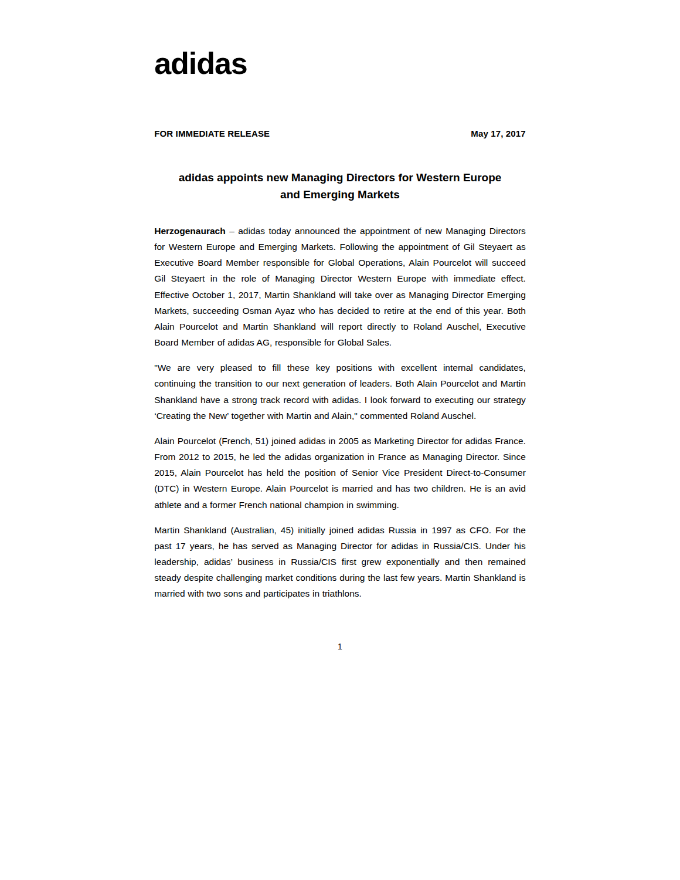adidas
FOR IMMEDIATE RELEASE May 17, 2017
adidas appoints new Managing Directors for Western Europe and Emerging Markets
Herzogenaurach – adidas today announced the appointment of new Managing Directors for Western Europe and Emerging Markets. Following the appointment of Gil Steyaert as Executive Board Member responsible for Global Operations, Alain Pourcelot will succeed Gil Steyaert in the role of Managing Director Western Europe with immediate effect. Effective October 1, 2017, Martin Shankland will take over as Managing Director Emerging Markets, succeeding Osman Ayaz who has decided to retire at the end of this year. Both Alain Pourcelot and Martin Shankland will report directly to Roland Auschel, Executive Board Member of adidas AG, responsible for Global Sales.
"We are very pleased to fill these key positions with excellent internal candidates, continuing the transition to our next generation of leaders. Both Alain Pourcelot and Martin Shankland have a strong track record with adidas. I look forward to executing our strategy ‘Creating the New’ together with Martin and Alain," commented Roland Auschel.
Alain Pourcelot (French, 51) joined adidas in 2005 as Marketing Director for adidas France. From 2012 to 2015, he led the adidas organization in France as Managing Director. Since 2015, Alain Pourcelot has held the position of Senior Vice President Direct-to-Consumer (DTC) in Western Europe. Alain Pourcelot is married and has two children. He is an avid athlete and a former French national champion in swimming.
Martin Shankland (Australian, 45) initially joined adidas Russia in 1997 as CFO. For the past 17 years, he has served as Managing Director for adidas in Russia/CIS. Under his leadership, adidas’ business in Russia/CIS first grew exponentially and then remained steady despite challenging market conditions during the last few years. Martin Shankland is married with two sons and participates in triathlons.
1